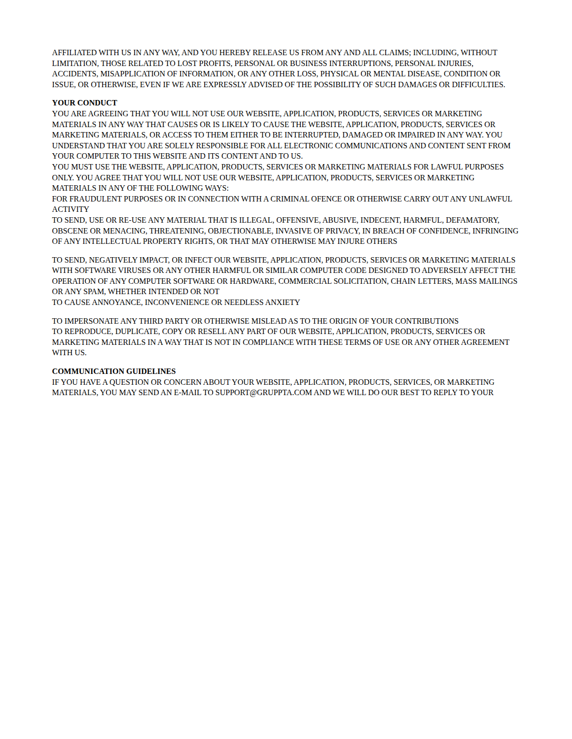AFFILIATED WITH US IN ANY WAY, AND YOU HEREBY RELEASE US FROM ANY AND ALL CLAIMS; INCLUDING, WITHOUT LIMITATION, THOSE RELATED TO LOST PROFITS, PERSONAL OR BUSINESS INTERRUPTIONS, PERSONAL INJURIES, ACCIDENTS, MISAPPLICATION OF INFORMATION, OR ANY OTHER LOSS, PHYSICAL OR MENTAL DISEASE, CONDITION OR ISSUE, OR OTHERWISE, EVEN IF WE ARE EXPRESSLY ADVISED OF THE POSSIBILITY OF SUCH DAMAGES OR DIFFICULTIES.
YOUR CONDUCT
YOU ARE AGREEING THAT YOU WILL NOT USE OUR WEBSITE, APPLICATION, PRODUCTS, SERVICES OR MARKETING MATERIALS IN ANY WAY THAT CAUSES OR IS LIKELY TO CAUSE THE WEBSITE, APPLICATION, PRODUCTS, SERVICES OR MARKETING MATERIALS, OR ACCESS TO THEM EITHER TO BE INTERRUPTED, DAMAGED OR IMPAIRED IN ANY WAY. YOU UNDERSTAND THAT YOU ARE SOLELY RESPONSIBLE FOR ALL ELECTRONIC COMMUNICATIONS AND CONTENT SENT FROM YOUR COMPUTER TO THIS WEBSITE AND ITS CONTENT AND TO US.
YOU MUST USE THE WEBSITE, APPLICATION, PRODUCTS, SERVICES OR MARKETING MATERIALS FOR LAWFUL PURPOSES ONLY. YOU AGREE THAT YOU WILL NOT USE OUR WEBSITE, APPLICATION, PRODUCTS, SERVICES OR MARKETING MATERIALS IN ANY OF THE FOLLOWING WAYS:
FOR FRAUDULENT PURPOSES OR IN CONNECTION WITH A CRIMINAL OFENCE OR OTHERWISE CARRY OUT ANY UNLAWFUL ACTIVITY
TO SEND, USE OR RE-USE ANY MATERIAL THAT IS ILLEGAL, OFFENSIVE, ABUSIVE, INDECENT, HARMFUL, DEFAMATORY, OBSCENE OR MENACING, THREATENING, OBJECTIONABLE, INVASIVE OF PRIVACY, IN BREACH OF CONFIDENCE, INFRINGING OF ANY INTELLECTUAL PROPERTY RIGHTS, OR THAT MAY OTHERWISE MAY INJURE OTHERS
TO SEND, NEGATIVELY IMPACT, OR INFECT OUR WEBSITE, APPLICATION, PRODUCTS, SERVICES OR MARKETING MATERIALS WITH SOFTWARE VIRUSES OR ANY OTHER HARMFUL OR SIMILAR COMPUTER CODE DESIGNED TO ADVERSELY AFFECT THE OPERATION OF ANY COMPUTER SOFTWARE OR HARDWARE, COMMERCIAL SOLICITATION, CHAIN LETTERS, MASS MAILINGS OR ANY SPAM, WHETHER INTENDED OR NOT
TO CAUSE ANNOYANCE, INCONVENIENCE OR NEEDLESS ANXIETY
TO IMPERSONATE ANY THIRD PARTY OR OTHERWISE MISLEAD AS TO THE ORIGIN OF YOUR CONTRIBUTIONS
TO REPRODUCE, DUPLICATE, COPY OR RESELL ANY PART OF OUR WEBSITE, APPLICATION, PRODUCTS, SERVICES OR MARKETING MATERIALS IN A WAY THAT IS NOT IN COMPLIANCE WITH THESE TERMS OF USE OR ANY OTHER AGREEMENT WITH US.
COMMUNICATION GUIDELINES
IF YOU HAVE A QUESTION OR CONCERN ABOUT YOUR WEBSITE, APPLICATION, PRODUCTS, SERVICES, OR MARKETING MATERIALS, YOU MAY SEND AN E-MAIL TO SUPPORT@GRUPPTA.COM AND WE WILL DO OUR BEST TO REPLY TO YOUR